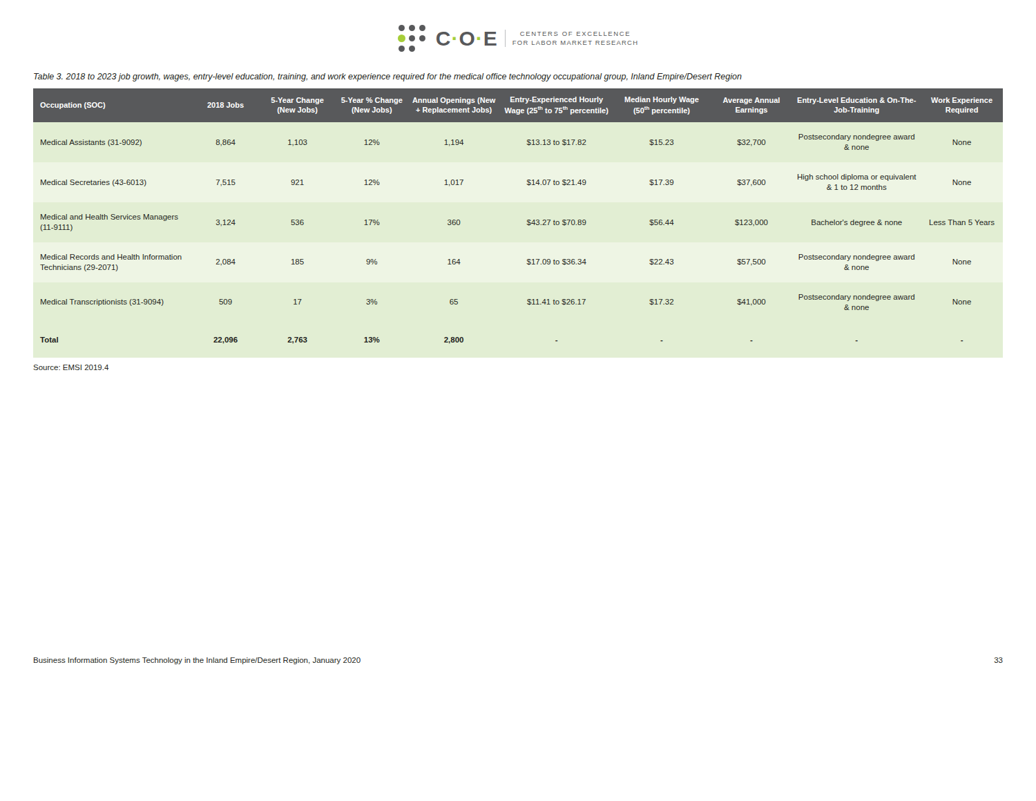C·O·E
Centers of Excellence
for Labor Market Research
Table 3. 2018 to 2023 job growth, wages, entry-level education, training, and work experience required for the medical office technology occupational group, Inland Empire/Desert Region
| Occupation (SOC) | 2018 Jobs | 5-Year Change (New Jobs) | 5-Year % Change (New Jobs) | Annual Openings (New + Replacement Jobs) | Entry-Experienced Hourly Wage (25 th to 75 th percentile) | Median Hourly Wage (50 th percentile) | Average Annual Earnings | Entry-Level Education & On-The-Job-Training | Work Experience Required |
| --- | --- | --- | --- | --- | --- | --- | --- | --- | --- |
| Medical Assistants (31-9092) | 8,864 | 1,103 | 12% | 1,194 | $13.13 to $17.82 | $15.23 | $32,700 | Postsecondary nondegree award & none | None |
| Medical Secretaries (43-6013) | 7,515 | 921 | 12% | 1,017 | $14.07 to $21.49 | $17.39 | $37,600 | High school diploma or equivalent & 1 to 12 months | None |
| Medical and Health Services Managers (11-9111) | 3,124 | 536 | 17% | 360 | $43.27 to $70.89 | $56.44 | $123,000 | Bachelor's degree & none | Less Than 5 Years |
| Medical Records and Health Information Technicians (29-2071) | 2,084 | 185 | 9% | 164 | $17.09 to $36.34 | $22.43 | $57,500 | Postsecondary nondegree award & none | None |
| Medical Transcriptionists (31-9094) | 509 | 17 | 3% | 65 | $11.41 to $26.17 | $17.32 | $41,000 | Postsecondary nondegree award & none | None |
| Total | 22,096 | 2,763 | 13% | 2,800 | - | - | - | - | - |
Source: EMSI 2019.4
Business Information Systems Technology in the Inland Empire/Desert Region, January 2020
33